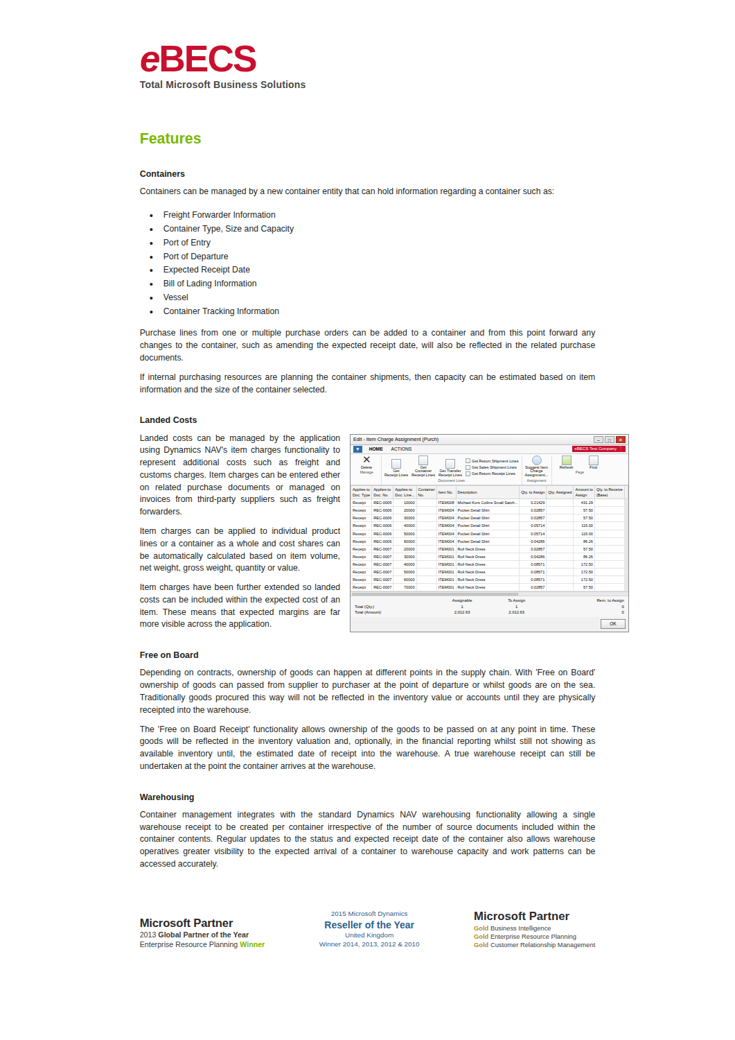eBECS
Total Microsoft Business Solutions
Features
Containers
Containers can be managed by a new container entity that can hold information regarding a container such as:
Freight Forwarder Information
Container Type, Size and Capacity
Port of Entry
Port of Departure
Expected Receipt Date
Bill of Lading Information
Vessel
Container Tracking Information
Purchase lines from one or multiple purchase orders can be added to a container and from this point forward any changes to the container, such as amending the expected receipt date, will also be reflected in the related purchase documents.
If internal purchasing resources are planning the container shipments, then capacity can be estimated based on item information and the size of the container selected.
Landed Costs
Landed costs can be managed by the application using Dynamics NAV's item charges functionality to represent additional costs such as freight and customs charges. Item charges can be entered ether on related purchase documents or managed on invoices from third-party suppliers such as freight forwarders.
Item charges can be applied to individual product lines or a container as a whole and cost shares can be automatically calculated based on item volume, net weight, gross weight, quantity or value.
Item charges have been further extended so landed costs can be included within the expected cost of an item. These means that expected margins are far more visible across the application.
Edit - Item Charge Assignment (Purch) –□✕
▼ HOME ACTIONS eBECS Test Company ❓
✕
Delete
Manage
Get
Receipt Lines
Get Container
Receipt Lines
Get Transfer
Receipt Lines
Get Return Shipment Lines
Get Sales Shipment Lines
Get Return Receipt Lines
Document Lines
Suggest Item Charge
Assignment...
Assignment
Refresh
Find
Page
| Applies-to Doc. Type | Applies-to Doc. No. | Applies-to Doc. Line... | Container No. | Item No. | Description | Qty. to Assign | Qty. Assigned | Amount to Assign | Qty. to Receive (Base) | |
| --- | --- | --- | --- | --- | --- | --- | --- | --- | --- | --- |
| Receipt | REC-0005 | 10000 | | ITEM008 | Michael Kors Collins Small Satch... | 0.21429 | | 431.29 | | |
| Receipt | REC-0006 | 20000 | | ITEM004 | Pocket Detail Shirt | 0.02857 | | 57.50 | | |
| Receipt | REC-0006 | 30000 | | ITEM004 | Pocket Detail Shirt | 0.02857 | | 57.50 | | |
| Receipt | REC-0006 | 40000 | | ITEM004 | Pocket Detail Shirt | 0.05714 | | 115.00 | | |
| Receipt | REC-0006 | 50000 | | ITEM004 | Pocket Detail Shirt | 0.05714 | | 115.00 | | |
| Receipt | REC-0006 | 60000 | | ITEM004 | Pocket Detail Shirt | 0.04286 | | 86.26 | | |
| Receipt | REC-0007 | 20000 | | ITEM001 | Roll Neck Dress | 0.02857 | | 57.50 | | |
| Receipt | REC-0007 | 30000 | | ITEM001 | Roll Neck Dress | 0.04286 | | 86.26 | | |
| Receipt | REC-0007 | 40000 | | ITEM001 | Roll Neck Dress | 0.08571 | | 172.50 | | |
| Receipt | REC-0007 | 50000 | | ITEM001 | Roll Neck Dress | 0.08571 | | 172.50 | | |
| Receipt | REC-0007 | 60000 | | ITEM001 | Roll Neck Dress | 0.08571 | | 172.50 | | |
| Receipt | REC-0007 | 70000 | | ITEM001 | Roll Neck Dress | 0.02857 | | 57.50 | | |
| | Assignable | To Assign | Rem. to Assign |
| Total (Qty.) | 1 | 1 | 0 |
| Total (Amount) | 2,012.63 | 2,012.63 | 0 |
OK
Free on Board
Depending on contracts, ownership of goods can happen at different points in the supply chain. With 'Free on Board' ownership of goods can passed from supplier to purchaser at the point of departure or whilst goods are on the sea. Traditionally goods procured this way will not be reflected in the inventory value or accounts until they are physically receipted into the warehouse.
The 'Free on Board Receipt' functionality allows ownership of the goods to be passed on at any point in time. These goods will be reflected in the inventory valuation and, optionally, in the financial reporting whilst still not showing as available inventory until, the estimated date of receipt into the warehouse. A true warehouse receipt can still be undertaken at the point the container arrives at the warehouse.
Warehousing
Container management integrates with the standard Dynamics NAV warehousing functionality allowing a single warehouse receipt to be created per container irrespective of the number of source documents included within the container contents. Regular updates to the status and expected receipt date of the container also allows warehouse operatives greater visibility to the expected arrival of a container to warehouse capacity and work patterns can be accessed accurately.
Microsoft Partner
2013 Global Partner of the Year
Enterprise Resource Planning Winner
2015 Microsoft Dynamics
Reseller of the Year
United Kingdom
Winner 2014, 2013, 2012 & 2010
Microsoft Partner
Gold Business Intelligence
Gold Enterprise Resource Planning
Gold Customer Relationship Management